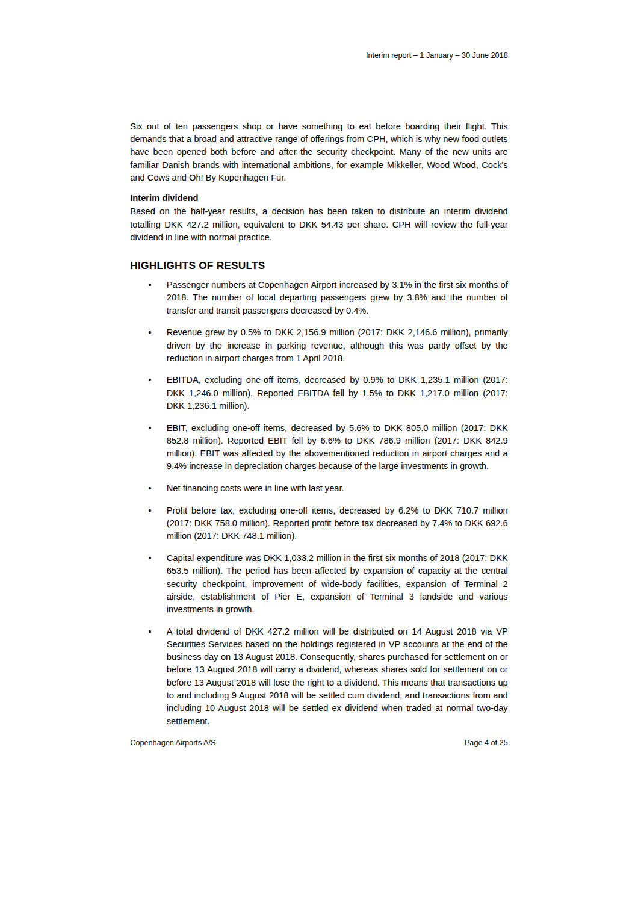Interim report – 1 January – 30 June 2018
Six out of ten passengers shop or have something to eat before boarding their flight. This demands that a broad and attractive range of offerings from CPH, which is why new food outlets have been opened both before and after the security checkpoint. Many of the new units are familiar Danish brands with international ambitions, for example Mikkeller, Wood Wood, Cock's and Cows and Oh! By Kopenhagen Fur.
Interim dividend
Based on the half-year results, a decision has been taken to distribute an interim dividend totalling DKK 427.2 million, equivalent to DKK 54.43 per share. CPH will review the full-year dividend in line with normal practice.
HIGHLIGHTS OF RESULTS
Passenger numbers at Copenhagen Airport increased by 3.1% in the first six months of 2018. The number of local departing passengers grew by 3.8% and the number of transfer and transit passengers decreased by 0.4%.
Revenue grew by 0.5% to DKK 2,156.9 million (2017: DKK 2,146.6 million), primarily driven by the increase in parking revenue, although this was partly offset by the reduction in airport charges from 1 April 2018.
EBITDA, excluding one-off items, decreased by 0.9% to DKK 1,235.1 million (2017: DKK 1,246.0 million). Reported EBITDA fell by 1.5% to DKK 1,217.0 million (2017: DKK 1,236.1 million).
EBIT, excluding one-off items, decreased by 5.6% to DKK 805.0 million (2017: DKK 852.8 million). Reported EBIT fell by 6.6% to DKK 786.9 million (2017: DKK 842.9 million). EBIT was affected by the abovementioned reduction in airport charges and a 9.4% increase in depreciation charges because of the large investments in growth.
Net financing costs were in line with last year.
Profit before tax, excluding one-off items, decreased by 6.2% to DKK 710.7 million (2017: DKK 758.0 million). Reported profit before tax decreased by 7.4% to DKK 692.6 million (2017: DKK 748.1 million).
Capital expenditure was DKK 1,033.2 million in the first six months of 2018 (2017: DKK 653.5 million). The period has been affected by expansion of capacity at the central security checkpoint, improvement of wide-body facilities, expansion of Terminal 2 airside, establishment of Pier E, expansion of Terminal 3 landside and various investments in growth.
A total dividend of DKK 427.2 million will be distributed on 14 August 2018 via VP Securities Services based on the holdings registered in VP accounts at the end of the business day on 13 August 2018. Consequently, shares purchased for settlement on or before 13 August 2018 will carry a dividend, whereas shares sold for settlement on or before 13 August 2018 will lose the right to a dividend. This means that transactions up to and including 9 August 2018 will be settled cum dividend, and transactions from and including 10 August 2018 will be settled ex dividend when traded at normal two-day settlement.
Copenhagen Airports A/S Page 4 of 25